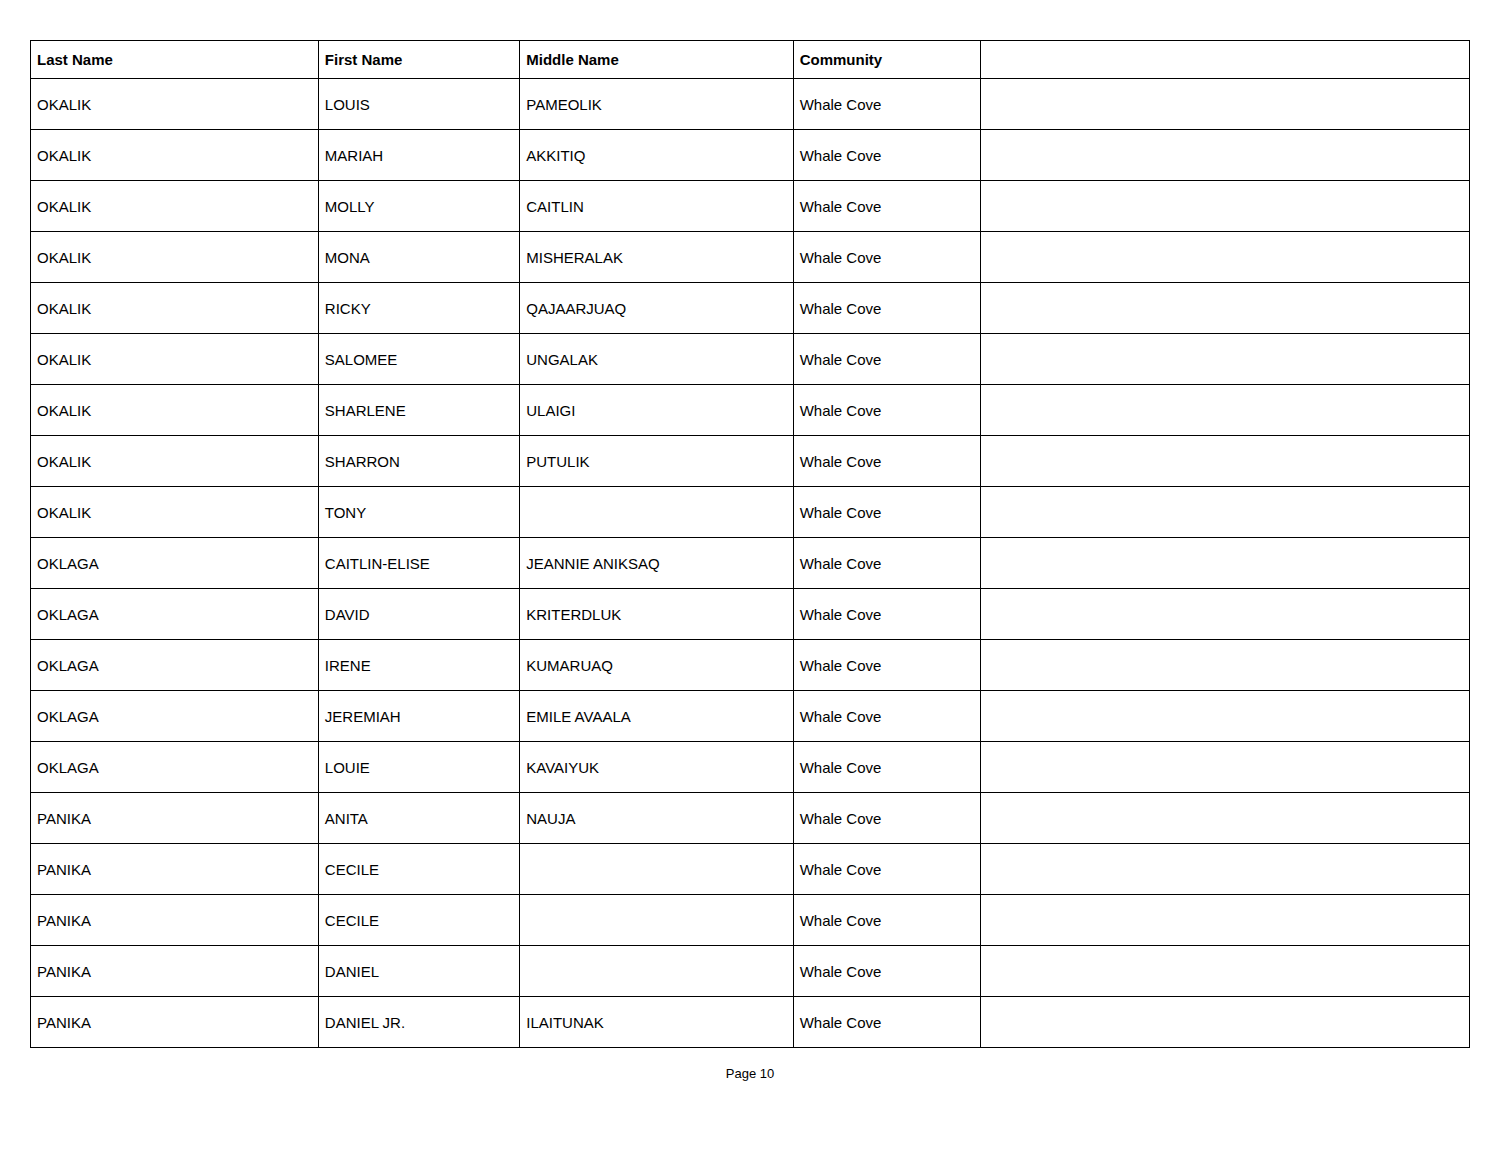| Last Name | First Name | Middle Name | Community | |
| --- | --- | --- | --- | --- |
| OKALIK | LOUIS | PAMEOLIK | Whale Cove | |
| OKALIK | MARIAH | AKKITIQ | Whale Cove | |
| OKALIK | MOLLY | CAITLIN | Whale Cove | |
| OKALIK | MONA | MISHERALAK | Whale Cove | |
| OKALIK | RICKY | QAJAARJUAQ | Whale Cove | |
| OKALIK | SALOMEE | UNGALAK | Whale Cove | |
| OKALIK | SHARLENE | ULAIGI | Whale Cove | |
| OKALIK | SHARRON | PUTULIK | Whale Cove | |
| OKALIK | TONY | | Whale Cove | |
| OKLAGA | CAITLIN-ELISE | JEANNIE ANIKSAQ | Whale Cove | |
| OKLAGA | DAVID | KRITERDLUK | Whale Cove | |
| OKLAGA | IRENE | KUMARUAQ | Whale Cove | |
| OKLAGA | JEREMIAH | EMILE AVAALA | Whale Cove | |
| OKLAGA | LOUIE | KAVAIYUK | Whale Cove | |
| PANIKA | ANITA | NAUJA | Whale Cove | |
| PANIKA | CECILE | | Whale Cove | |
| PANIKA | CECILE | | Whale Cove | |
| PANIKA | DANIEL | | Whale Cove | |
| PANIKA | DANIEL JR. | ILAITUNAK | Whale Cove | |
Page 10